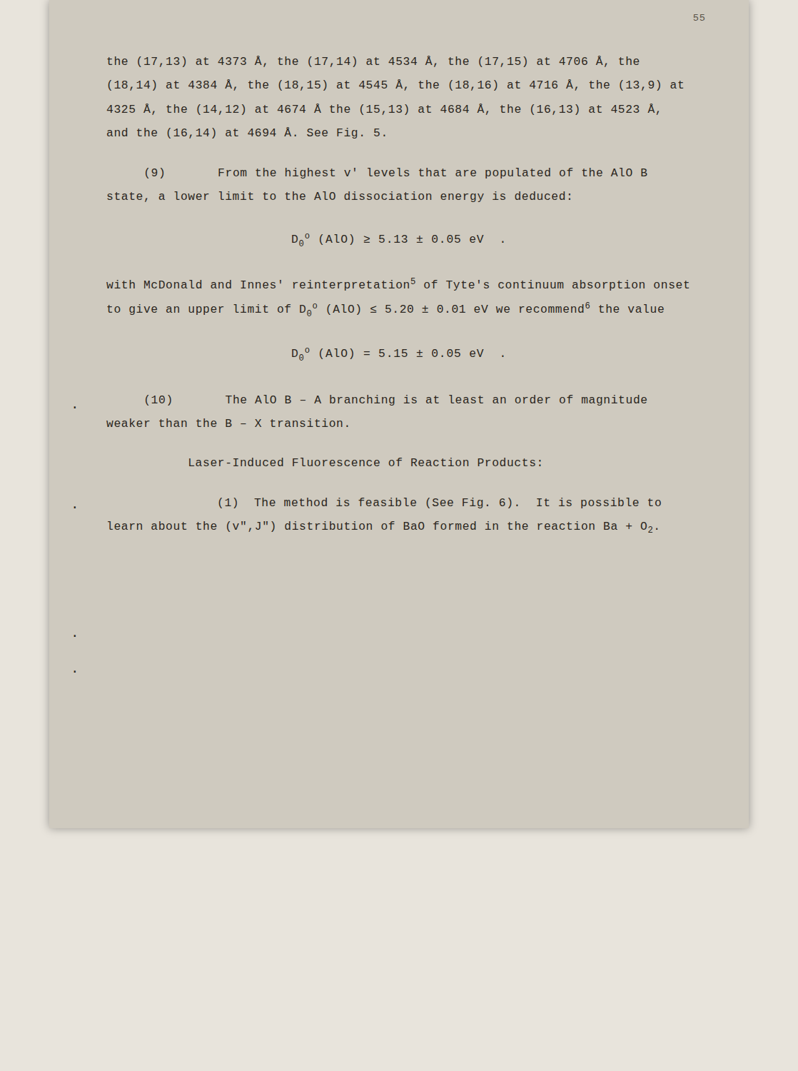55
the (17,13) at 4373 Å, the (17,14) at 4534 Å, the (17,15) at 4706 Å, the (18,14) at 4384 Å, the (18,15) at 4545 Å, the (18,16) at 4716 Å, the (13,9) at 4325 Å, the (14,12) at 4674 Å the (15,13) at 4684 Å, the (16,13) at 4523 Å, and the (16,14) at 4694 Å. See Fig. 5.
(9) From the highest v' levels that are populated of the AlO B state, a lower limit to the AlO dissociation energy is deduced:
D0 o (AlO) ≥ 5.13 ± 0.05 eV .
with McDonald and Innes' reinterpretation5 of Tyte's continuum absorption onset to give an upper limit of D0 o (AlO) ≤ 5.20 ± 0.01 eV we recommend6 the value
D0 o (AlO) = 5.15 ± 0.05 eV .
(10) The AlO B – A branching is at least an order of magnitude weaker than the B – X transition.
Laser-Induced Fluorescence of Reaction Products:
(1) The method is feasible (See Fig. 6). It is possible to learn about the (v",J") distribution of BaO formed in the reaction Ba + O2.
· · · ·